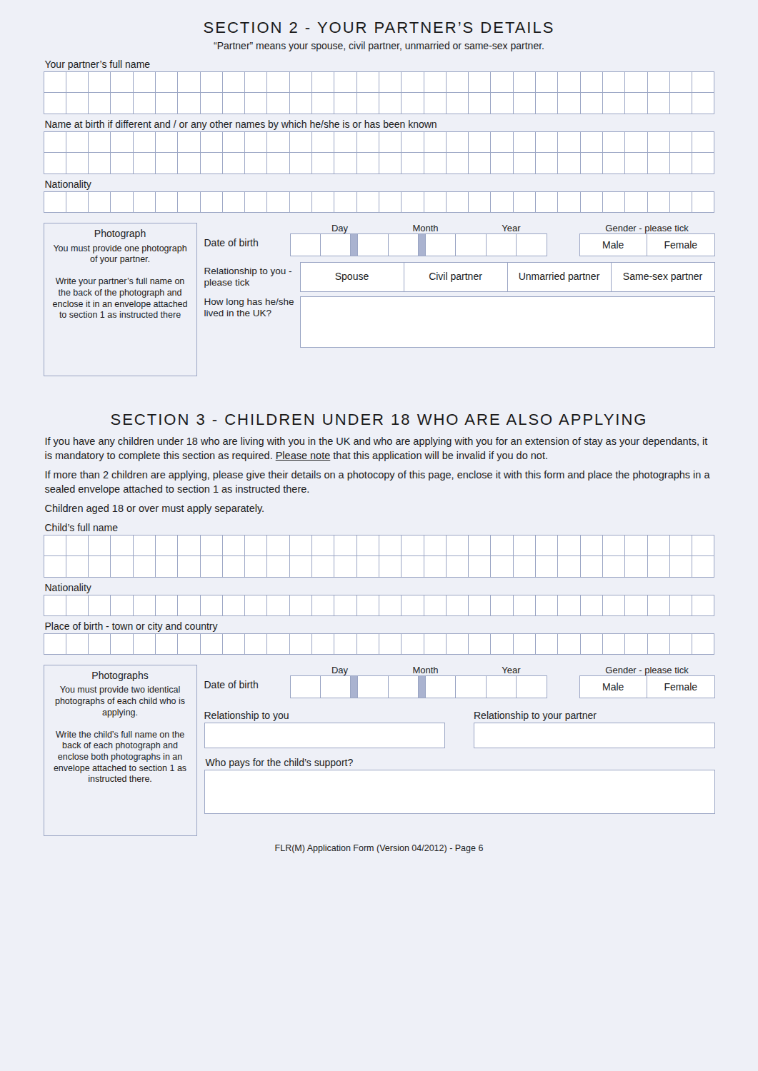SECTION 2 - YOUR PARTNER’S DETAILS
“Partner” means your spouse, civil partner, unmarried or same-sex partner.
Your partner’s full name
Name at birth if different and / or any other names by which he/she is or has been known
Nationality
Photograph
You must provide one photograph of your partner.
Write your partner’s full name on the back of the photograph and enclose it in an envelope attached to section 1 as instructed there
Day Month Year
Gender - please tick
Date of birth
Male
Female
Relationship to you - please tick
Spouse
Civil partner
Unmarried partner
Same-sex partner
How long has he/she lived in the UK?
SECTION 3 - CHILDREN UNDER 18 WHO ARE ALSO APPLYING
If you have any children under 18 who are living with you in the UK and who are applying with you for an extension of stay as your dependants, it is mandatory to complete this section as required. Please note that this application will be invalid if you do not.
If more than 2 children are applying, please give their details on a photocopy of this page, enclose it with this form and place the photographs in a sealed envelope attached to section 1 as instructed there.
Children aged 18 or over must apply separately.
Child’s full name
Nationality
Place of birth - town or city and country
Photographs
You must provide two identical photographs of each child who is applying.
Write the child’s full name on the back of each photograph and enclose both photographs in an envelope attached to section 1 as instructed there.
Day Month Year
Gender - please tick
Date of birth
Male
Female
Relationship to you
Relationship to your partner
Who pays for the child’s support?
FLR(M) Application Form (Version 04/2012) - Page 6